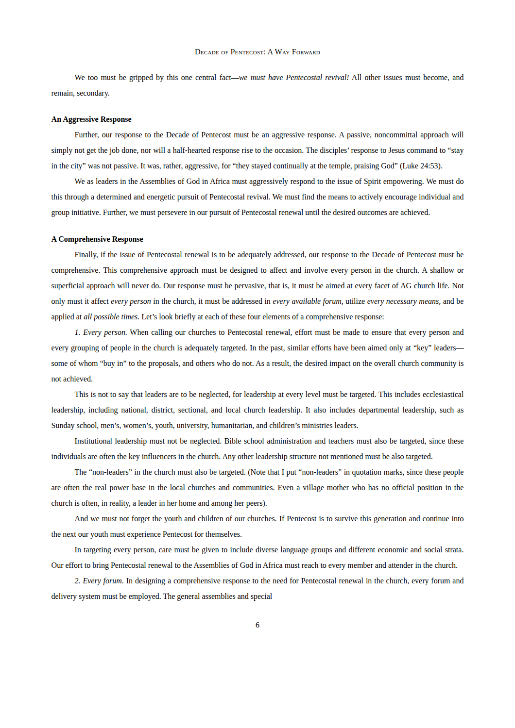Decade of Pentecost: A Way Forward
We too must be gripped by this one central fact—we must have Pentecostal revival! All other issues must become, and remain, secondary.
An Aggressive Response
Further, our response to the Decade of Pentecost must be an aggressive response. A passive, noncommittal approach will simply not get the job done, nor will a half-hearted response rise to the occasion. The disciples’ response to Jesus command to “stay in the city” was not passive. It was, rather, aggressive, for “they stayed continually at the temple, praising God” (Luke 24:53).
We as leaders in the Assemblies of God in Africa must aggressively respond to the issue of Spirit empowering. We must do this through a determined and energetic pursuit of Pentecostal revival. We must find the means to actively encourage individual and group initiative. Further, we must persevere in our pursuit of Pentecostal renewal until the desired outcomes are achieved.
A Comprehensive Response
Finally, if the issue of Pentecostal renewal is to be adequately addressed, our response to the Decade of Pentecost must be comprehensive. This comprehensive approach must be designed to affect and involve every person in the church. A shallow or superficial approach will never do. Our response must be pervasive, that is, it must be aimed at every facet of AG church life. Not only must it affect every person in the church, it must be addressed in every available forum, utilize every necessary means, and be applied at all possible times. Let’s look briefly at each of these four elements of a comprehensive response:
1. Every person. When calling our churches to Pentecostal renewal, effort must be made to ensure that every person and every grouping of people in the church is adequately targeted. In the past, similar efforts have been aimed only at “key” leaders—some of whom “buy in” to the proposals, and others who do not. As a result, the desired impact on the overall church community is not achieved.
This is not to say that leaders are to be neglected, for leadership at every level must be targeted. This includes ecclesiastical leadership, including national, district, sectional, and local church leadership. It also includes departmental leadership, such as Sunday school, men’s, women’s, youth, university, humanitarian, and children’s ministries leaders.
Institutional leadership must not be neglected. Bible school administration and teachers must also be targeted, since these individuals are often the key influencers in the church. Any other leadership structure not mentioned must be also targeted.
The “non-leaders” in the church must also be targeted. (Note that I put “non-leaders” in quotation marks, since these people are often the real power base in the local churches and communities. Even a village mother who has no official position in the church is often, in reality, a leader in her home and among her peers).
And we must not forget the youth and children of our churches. If Pentecost is to survive this generation and continue into the next our youth must experience Pentecost for themselves.
In targeting every person, care must be given to include diverse language groups and different economic and social strata. Our effort to bring Pentecostal renewal to the Assemblies of God in Africa must reach to every member and attender in the church.
2. Every forum. In designing a comprehensive response to the need for Pentecostal renewal in the church, every forum and delivery system must be employed. The general assemblies and special
6